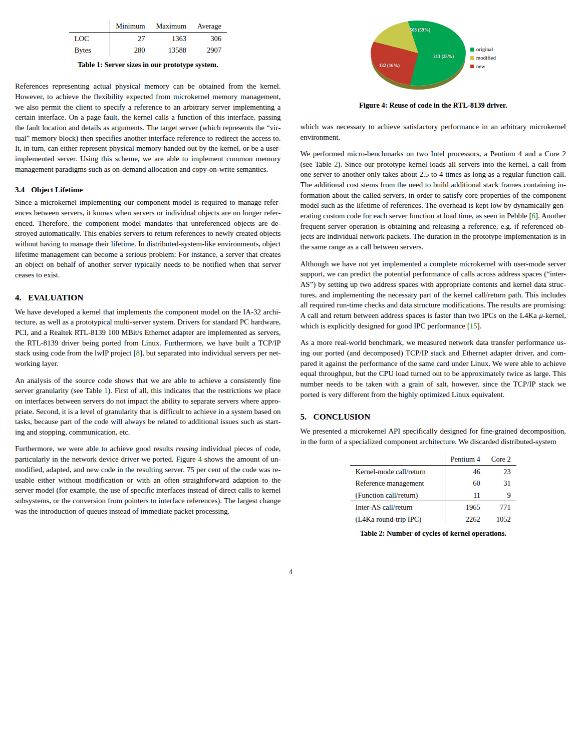| | | Minimum | Maximum | Average |
| LOC | | 27 | 1363 | 306 |
| Bytes | | 280 | 13588 | 2907 |
Table 1: Server sizes in our prototype system.
References representing actual physical memory can be obtained from the kernel. However, to achieve the flexibility expected from microkernel memory management, we also permit the client to specify a reference to an arbitrary server implementing a certain interface. On a page fault, the kernel calls a function of this interface, passing the fault location and details as arguments. The target server (which represents the “virtual” memory block) then specifies another interface reference to redirect the access to. It, in turn, can either represent physical memory handed out by the kernel, or be a user-implemented server. Using this scheme, we are able to implement common memory management paradigms such as on-demand allocation and copy-on-write semantics.
3.4 Object Lifetime
Since a microkernel implementing our component model is required to manage references between servers, it knows when servers or individual objects are no longer referenced. Therefore, the component model mandates that unreferenced objects are destroyed automatically. This enables servers to return references to newly created objects without having to manage their lifetime. In distributed-system-like environments, object lifetime management can become a serious problem: For instance, a server that creates an object on behalf of another server typically needs to be notified when that server ceases to exist.
4. EVALUATION
We have developed a kernel that implements the component model on the IA-32 architecture, as well as a prototypical multi-server system. Drivers for standard PC hardware, PCI, and a Realtek RTL-8139 100 MBit/s Ethernet adapter are implemented as servers, the RTL-8139 driver being ported from Linux. Furthermore, we have built a TCP/IP stack using code from the lwIP project [8], but separated into individual servers per networking layer.
An analysis of the source code shows that we are able to achieve a consistently fine server granularity (see Table 1). First of all, this indicates that the restrictions we place on interfaces between servers do not impact the ability to separate servers where appropriate. Second, it is a level of granularity that is difficult to achieve in a system based on tasks, because part of the code will always be related to additional issues such as starting and stopping, communication, etc.
Furthermore, we were able to achieve good results reusing individual pieces of code, particularly in the network device driver we ported. Figure 4 shows the amount of unmodified, adapted, and new code in the resulting server. 75 per cent of the code was reusable either without modification or with an often straightforward adaption to the server model (for example, the use of specific interfaces instead of direct calls to kernel subsystems, or the conversion from pointers to interface references). The largest change was the introduction of queues instead of immediate packet processing,
503 (59%) 213 (25%) 132 (16%)
original
modified
new
Figure 4: Reuse of code in the RTL-8139 driver.
which was necessary to achieve satisfactory performance in an arbitrary microkernel environment.
We performed micro-benchmarks on two Intel processors, a Pentium 4 and a Core 2 (see Table 2). Since our prototype kernel loads all servers into the kernel, a call from one server to another only takes about 2.5 to 4 times as long as a regular function call. The additional cost stems from the need to build additional stack frames containing information about the called servers, in order to satisfy core properties of the component model such as the lifetime of references. The overhead is kept low by dynamically generating custom code for each server function at load time, as seen in Pebble [6]. Another frequent server operation is obtaining and releasing a reference, e.g. if referenced objects are individual network packets. The duration in the prototype implementation is in the same range as a call between servers.
Although we have not yet implemented a complete microkernel with user-mode server support, we can predict the potential performance of calls across address spaces (“inter-AS”) by setting up two address spaces with appropriate contents and kernel data structures, and implementing the necessary part of the kernel call/return path. This includes all required run-time checks and data structure modifications. The results are promising: A call and return between address spaces is faster than two IPCs on the L4Ka μ-kernel, which is explicitly designed for good IPC performance [15].
As a more real-world benchmark, we measured network data transfer performance using our ported (and decomposed) TCP/IP stack and Ethernet adapter driver, and compared it against the performance of the same card under Linux. We were able to achieve equal throughput, but the CPU load turned out to be approximately twice as large. This number needs to be taken with a grain of salt, however, since the TCP/IP stack we ported is very different from the highly optimized Linux equivalent.
5. CONCLUSION
We presented a microkernel API specifically designed for fine-grained decomposition, in the form of a specialized component architecture. We discarded distributed-system
| | | Pentium 4 | Core 2 |
| Kernel-mode call/return | | 46 | 23 |
| Reference management | | 60 | 31 |
| (Function call/return) | | 11 | 9 |
| Inter-AS call/return | | 1965 | 771 |
| (L4Ka round-trip IPC) | | 2262 | 1052 |
Table 2: Number of cycles of kernel operations.
4